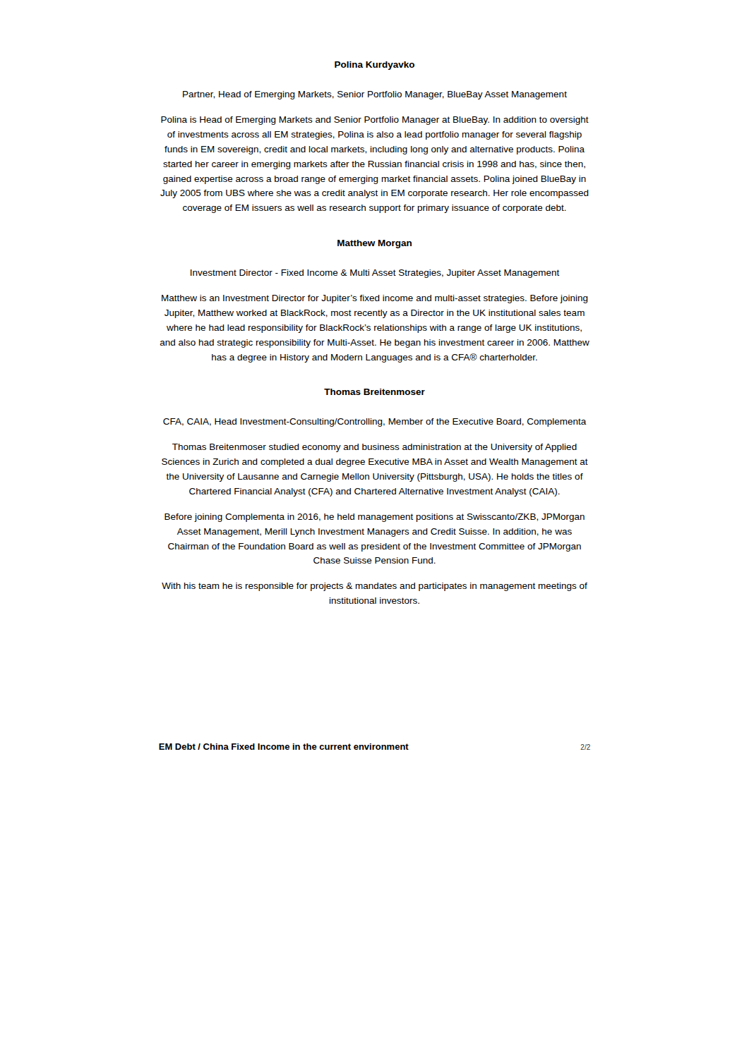Polina Kurdyavko
Partner, Head of Emerging Markets, Senior Portfolio Manager, BlueBay Asset Management
Polina is Head of Emerging Markets and Senior Portfolio Manager at BlueBay. In addition to oversight of investments across all EM strategies, Polina is also a lead portfolio manager for several flagship funds in EM sovereign, credit and local markets, including long only and alternative products. Polina started her career in emerging markets after the Russian financial crisis in 1998 and has, since then, gained expertise across a broad range of emerging market financial assets. Polina joined BlueBay in July 2005 from UBS where she was a credit analyst in EM corporate research. Her role encompassed coverage of EM issuers as well as research support for primary issuance of corporate debt.
Matthew Morgan
Investment Director - Fixed Income & Multi Asset Strategies, Jupiter Asset Management
Matthew is an Investment Director for Jupiter’s fixed income and multi-asset strategies. Before joining Jupiter, Matthew worked at BlackRock, most recently as a Director in the UK institutional sales team where he had lead responsibility for BlackRock’s relationships with a range of large UK institutions, and also had strategic responsibility for Multi-Asset. He began his investment career in 2006. Matthew has a degree in History and Modern Languages and is a CFA® charterholder.
Thomas Breitenmoser
CFA, CAIA, Head Investment-Consulting/Controlling, Member of the Executive Board, Complementa
Thomas Breitenmoser studied economy and business administration at the University of Applied Sciences in Zurich and completed a dual degree Executive MBA in Asset and Wealth Management at the University of Lausanne and Carnegie Mellon University (Pittsburgh, USA). He holds the titles of Chartered Financial Analyst (CFA) and Chartered Alternative Investment Analyst (CAIA).
Before joining Complementa in 2016, he held management positions at Swisscanto/ZKB, JPMorgan Asset Management, Merill Lynch Investment Managers and Credit Suisse. In addition, he was Chairman of the Foundation Board as well as president of the Investment Committee of JPMorgan Chase Suisse Pension Fund.
With his team he is responsible for projects & mandates and participates in management meetings of institutional investors.
EM Debt / China Fixed Income in the current environment 2/2